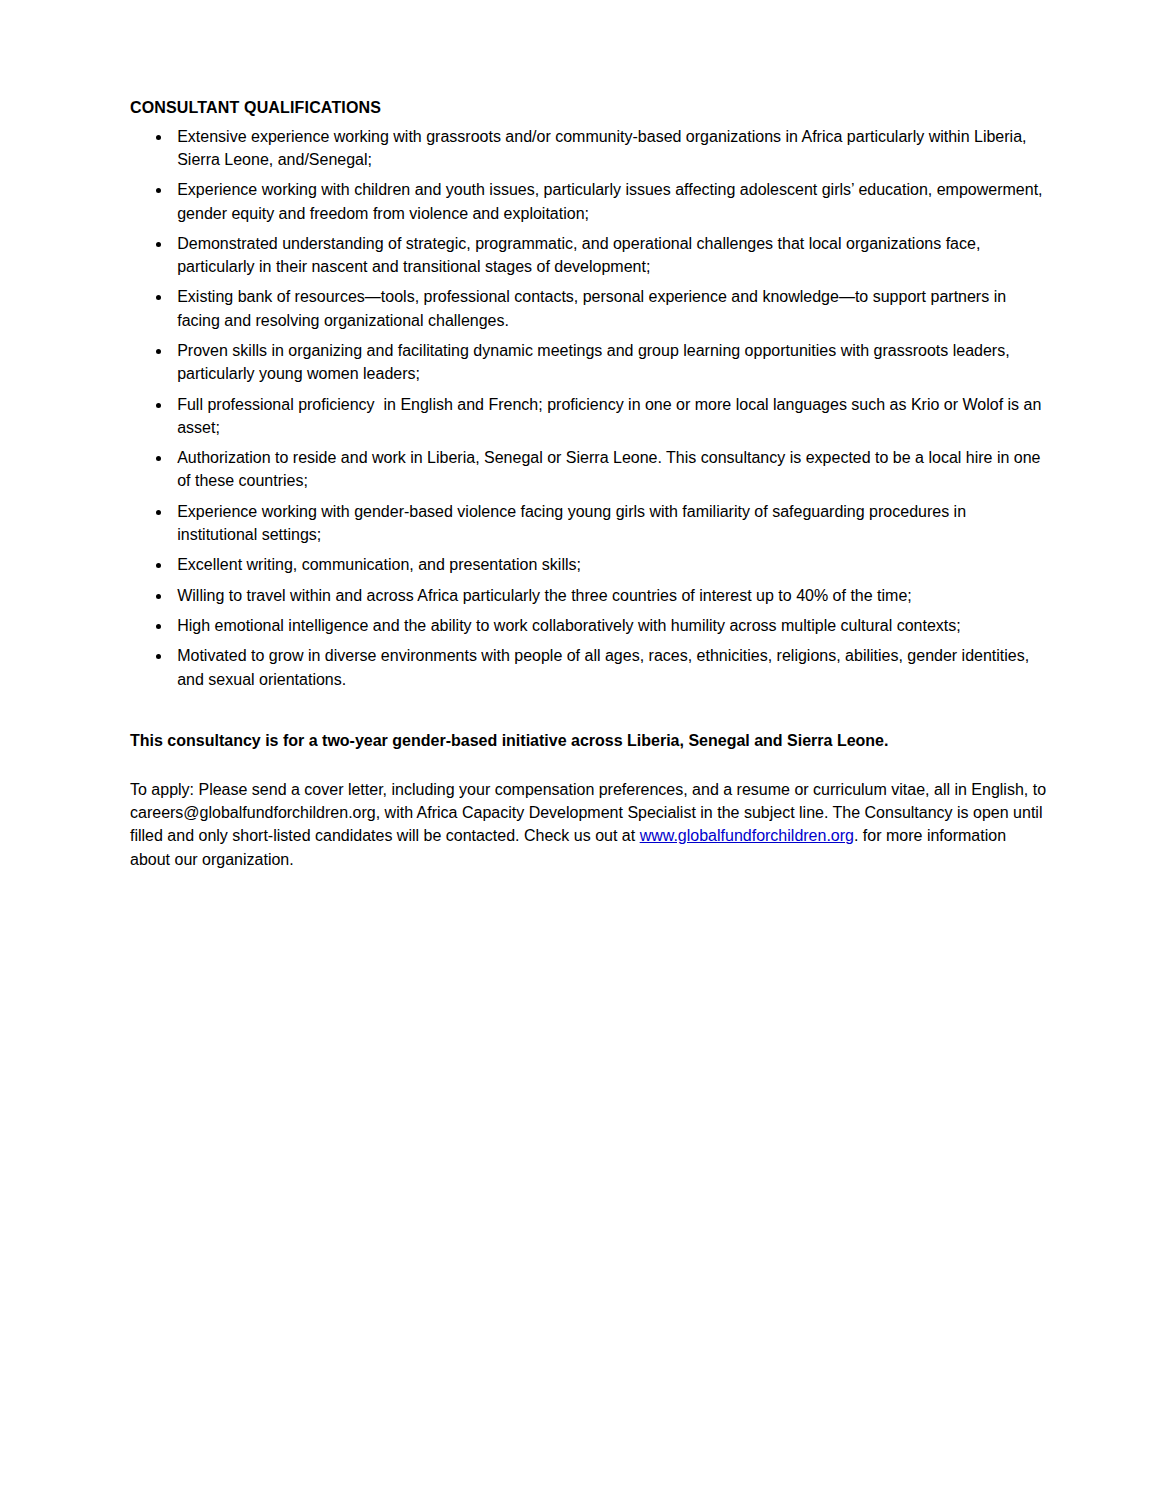CONSULTANT QUALIFICATIONS
Extensive experience working with grassroots and/or community-based organizations in Africa particularly within Liberia, Sierra Leone, and/Senegal;
Experience working with children and youth issues, particularly issues affecting adolescent girls’ education, empowerment, gender equity and freedom from violence and exploitation;
Demonstrated understanding of strategic, programmatic, and operational challenges that local organizations face, particularly in their nascent and transitional stages of development;
Existing bank of resources—tools, professional contacts, personal experience and knowledge—to support partners in facing and resolving organizational challenges.
Proven skills in organizing and facilitating dynamic meetings and group learning opportunities with grassroots leaders, particularly young women leaders;
Full professional proficiency in English and French; proficiency in one or more local languages such as Krio or Wolof is an asset;
Authorization to reside and work in Liberia, Senegal or Sierra Leone. This consultancy is expected to be a local hire in one of these countries;
Experience working with gender-based violence facing young girls with familiarity of safeguarding procedures in institutional settings;
Excellent writing, communication, and presentation skills;
Willing to travel within and across Africa particularly the three countries of interest up to 40% of the time;
High emotional intelligence and the ability to work collaboratively with humility across multiple cultural contexts;
Motivated to grow in diverse environments with people of all ages, races, ethnicities, religions, abilities, gender identities, and sexual orientations.
This consultancy is for a two-year gender-based initiative across Liberia, Senegal and Sierra Leone.
To apply: Please send a cover letter, including your compensation preferences, and a resume or curriculum vitae, all in English, to careers@globalfundforchildren.org, with Africa Capacity Development Specialist in the subject line. The Consultancy is open until filled and only short-listed candidates will be contacted. Check us out at www.globalfundforchildren.org. for more information about our organization.